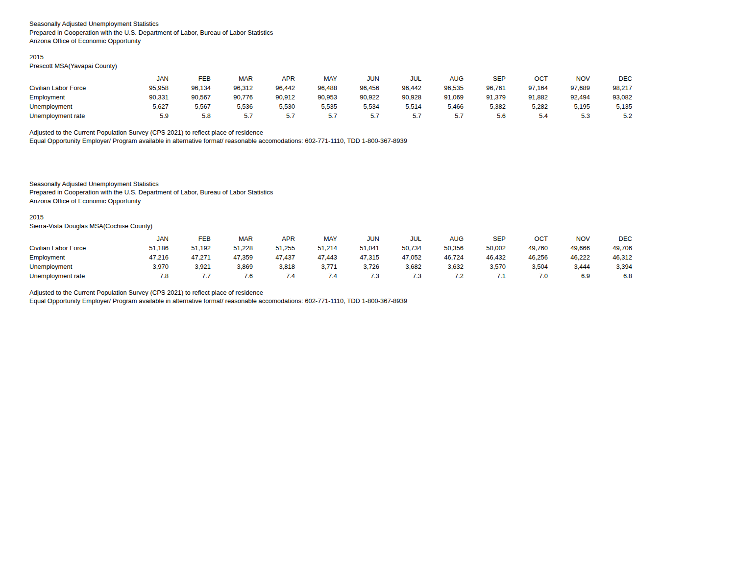Seasonally Adjusted Unemployment Statistics
Prepared in Cooperation with the U.S. Department of Labor, Bureau of Labor Statistics
Arizona Office of Economic Opportunity
2015
Prescott MSA(Yavapai County)
| | JAN | FEB | MAR | APR | MAY | JUN | JUL | AUG | SEP | OCT | NOV | DEC |
| --- | --- | --- | --- | --- | --- | --- | --- | --- | --- | --- | --- | --- |
| Civilian Labor Force | 95,958 | 96,134 | 96,312 | 96,442 | 96,488 | 96,456 | 96,442 | 96,535 | 96,761 | 97,164 | 97,689 | 98,217 |
| Employment | 90,331 | 90,567 | 90,776 | 90,912 | 90,953 | 90,922 | 90,928 | 91,069 | 91,379 | 91,882 | 92,494 | 93,082 |
| Unemployment | 5,627 | 5,567 | 5,536 | 5,530 | 5,535 | 5,534 | 5,514 | 5,466 | 5,382 | 5,282 | 5,195 | 5,135 |
| Unemployment rate | 5.9 | 5.8 | 5.7 | 5.7 | 5.7 | 5.7 | 5.7 | 5.7 | 5.6 | 5.4 | 5.3 | 5.2 |
Adjusted to the Current Population Survey (CPS 2021) to reflect place of residence
Equal Opportunity Employer/ Program available in alternative format/ reasonable accomodations: 602-771-1110, TDD 1-800-367-8939
Seasonally Adjusted Unemployment Statistics
Prepared in Cooperation with the U.S. Department of Labor, Bureau of Labor Statistics
Arizona Office of Economic Opportunity
2015
Sierra-Vista Douglas MSA(Cochise County)
| | JAN | FEB | MAR | APR | MAY | JUN | JUL | AUG | SEP | OCT | NOV | DEC |
| --- | --- | --- | --- | --- | --- | --- | --- | --- | --- | --- | --- | --- |
| Civilian Labor Force | 51,186 | 51,192 | 51,228 | 51,255 | 51,214 | 51,041 | 50,734 | 50,356 | 50,002 | 49,760 | 49,666 | 49,706 |
| Employment | 47,216 | 47,271 | 47,359 | 47,437 | 47,443 | 47,315 | 47,052 | 46,724 | 46,432 | 46,256 | 46,222 | 46,312 |
| Unemployment | 3,970 | 3,921 | 3,869 | 3,818 | 3,771 | 3,726 | 3,682 | 3,632 | 3,570 | 3,504 | 3,444 | 3,394 |
| Unemployment rate | 7.8 | 7.7 | 7.6 | 7.4 | 7.4 | 7.3 | 7.3 | 7.2 | 7.1 | 7.0 | 6.9 | 6.8 |
Adjusted to the Current Population Survey (CPS 2021) to reflect place of residence
Equal Opportunity Employer/ Program available in alternative format/ reasonable accomodations: 602-771-1110, TDD 1-800-367-8939